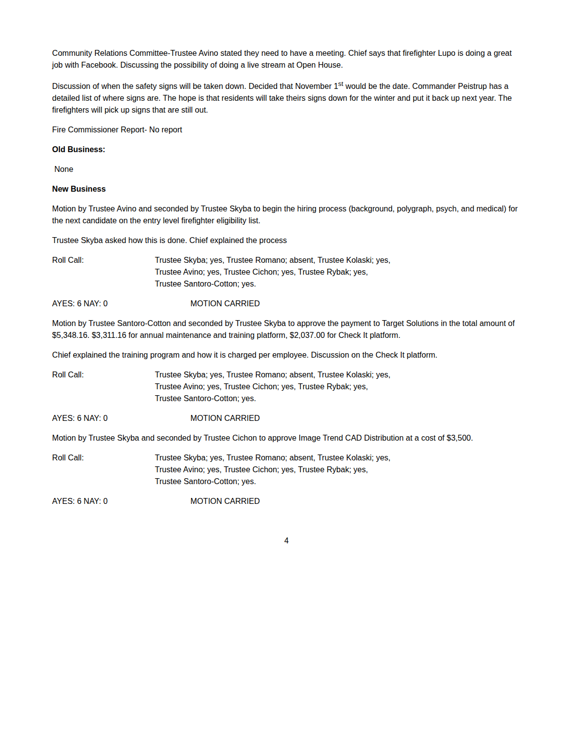Community Relations Committee-Trustee Avino stated they need to have a meeting. Chief says that firefighter Lupo is doing a great job with Facebook. Discussing the possibility of doing a live stream at Open House.
Discussion of when the safety signs will be taken down. Decided that November 1st would be the date. Commander Peistrup has a detailed list of where signs are. The hope is that residents will take theirs signs down for the winter and put it back up next year. The firefighters will pick up signs that are still out.
Fire Commissioner Report- No report
Old Business:
None
New Business
Motion by Trustee Avino and seconded by Trustee Skyba to begin the hiring process (background, polygraph, psych, and medical) for the next candidate on the entry level firefighter eligibility list.
Trustee Skyba asked how this is done. Chief explained the process
Roll Call:
Trustee Skyba; yes, Trustee Romano; absent, Trustee Kolaski; yes,
Trustee Avino; yes, Trustee Cichon; yes, Trustee Rybak; yes,
Trustee Santoro-Cotton; yes.
AYES: 6 NAY: 0
MOTION CARRIED
Motion by Trustee Santoro-Cotton and seconded by Trustee Skyba to approve the payment to Target Solutions in the total amount of $5,348.16. $3,311.16 for annual maintenance and training platform, $2,037.00 for Check It platform.
Chief explained the training program and how it is charged per employee. Discussion on the Check It platform.
Roll Call:
Trustee Skyba; yes, Trustee Romano; absent, Trustee Kolaski; yes,
Trustee Avino; yes, Trustee Cichon; yes, Trustee Rybak; yes,
Trustee Santoro-Cotton; yes.
AYES: 6 NAY: 0
MOTION CARRIED
Motion by Trustee Skyba and seconded by Trustee Cichon to approve Image Trend CAD Distribution at a cost of $3,500.
Roll Call:
Trustee Skyba; yes, Trustee Romano; absent, Trustee Kolaski; yes,
Trustee Avino; yes, Trustee Cichon; yes, Trustee Rybak; yes,
Trustee Santoro-Cotton; yes.
AYES: 6 NAY: 0
MOTION CARRIED
4